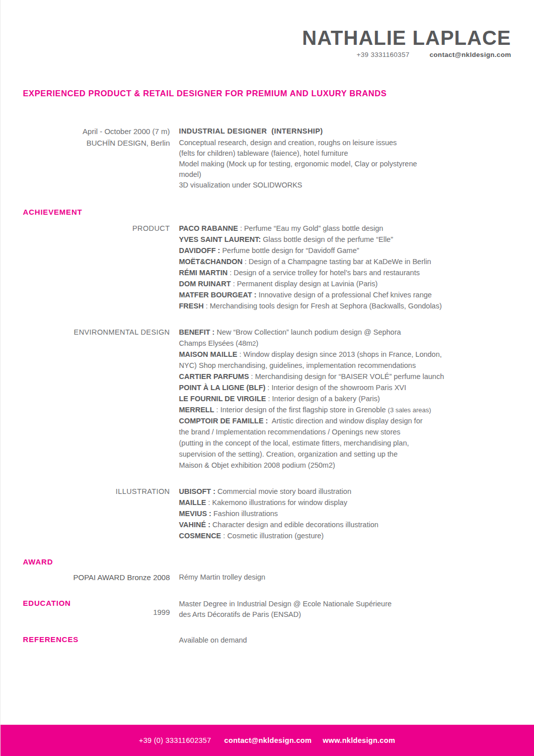NATHALIE LAPLACE
+39 3331160357 contact@nkldesign.com
Experienced product & retail designer for premium and luxury brands
April - October 2000 (7 m)
BUCHÏN DESIGN, Berlin
INDUSTRIAL DESIGNER (INTERNSHIP)
Conceptual research, design and creation, roughs on leisure issues
(felts for children) tableware (faience), hotel furniture
Model making (Mock up for testing, ergonomic model, Clay or polystyrene
model)
3D visualization under SOLIDWORKS
Achievement
PRODUCT
PACO RABANNE : Perfume “Eau my Gold” glass bottle design
YVES SAINT LAURENT: Glass bottle design of the perfume “Elle”
DAVIDOFF : Perfume bottle design for “Davidoff Game”
MOËT&CHANDON : Design of a Champagne tasting bar at KaDeWe in Berlin
RÉMI MARTIN : Design of a service trolley for hotel’s bars and restaurants
DOM RUINART : Permanent display design at Lavinia (Paris)
MATFER BOURGEAT : Innovative design of a professional Chef knives range
FRESH : Merchandising tools design for Fresh at Sephora (Backwalls, Gondolas)
ENVIRONMENTAL DESIGN
BENEFIT : New “Brow Collection” launch podium design @ Sephora
Champs Elysées (48m2)
MAISON MAILLE : Window display design since 2013 (shops in France, London,
NYC) Shop merchandising, guidelines, implementation recommendations
CARTIER PARFUMS : Merchandising design for “BAISER VOLÉ” perfume launch
POINT À LA LIGNE (BLF) : Interior design of the showroom Paris XVI
LE FOURNIL DE VIRGILE : Interior design of a bakery (Paris)
MERRELL : Interior design of the first flagship store in Grenoble (3 sales areas)
COMPTOIR DE FAMILLE : Artistic direction and window display design for
the brand / Implementation recommendations / Openings new stores
(putting in the concept of the local, estimate fitters, merchandising plan,
supervision of the setting). Creation, organization and setting up the
Maison & Objet exhibition 2008 podium (250m2)
ILLUSTRATION
UBISOFT : Commercial movie story board illustration
MAILLE : Kakemono illustrations for window display
MEVIUS : Fashion illustrations
VAHINÉ : Character design and edible decorations illustration
COSMENCE : Cosmetic illustration (gesture)
Award
POPAI AWARD Bronze 2008
Rémy Martin trolley design
Education 1999
Master Degree in Industrial Design @ Ecole Nationale Supérieure
des Arts Décoratifs de Paris (ENSAD)
References
Available on demand
+39 (0) 33311602357 contact@nkldesign.com www.nkldesign.com